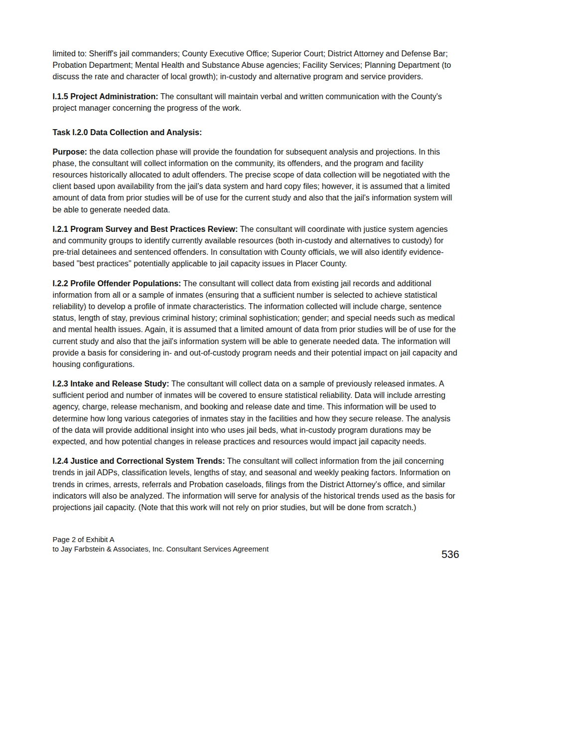limited to: Sheriff's jail commanders; County Executive Office; Superior Court; District Attorney and Defense Bar; Probation Department; Mental Health and Substance Abuse agencies; Facility Services; Planning Department (to discuss the rate and character of local growth); in-custody and alternative program and service providers.
I.1.5 Project Administration: The consultant will maintain verbal and written communication with the County's project manager concerning the progress of the work.
Task I.2.0 Data Collection and Analysis:
Purpose: the data collection phase will provide the foundation for subsequent analysis and projections. In this phase, the consultant will collect information on the community, its offenders, and the program and facility resources historically allocated to adult offenders. The precise scope of data collection will be negotiated with the client based upon availability from the jail's data system and hard copy files; however, it is assumed that a limited amount of data from prior studies will be of use for the current study and also that the jail's information system will be able to generate needed data.
I.2.1 Program Survey and Best Practices Review: The consultant will coordinate with justice system agencies and community groups to identify currently available resources (both in-custody and alternatives to custody) for pre-trial detainees and sentenced offenders. In consultation with County officials, we will also identify evidence-based "best practices" potentially applicable to jail capacity issues in Placer County.
I.2.2 Profile Offender Populations: The consultant will collect data from existing jail records and additional information from all or a sample of inmates (ensuring that a sufficient number is selected to achieve statistical reliability) to develop a profile of inmate characteristics. The information collected will include charge, sentence status, length of stay, previous criminal history; criminal sophistication; gender; and special needs such as medical and mental health issues. Again, it is assumed that a limited amount of data from prior studies will be of use for the current study and also that the jail's information system will be able to generate needed data. The information will provide a basis for considering in- and out-of-custody program needs and their potential impact on jail capacity and housing configurations.
I.2.3 Intake and Release Study: The consultant will collect data on a sample of previously released inmates. A sufficient period and number of inmates will be covered to ensure statistical reliability. Data will include arresting agency, charge, release mechanism, and booking and release date and time. This information will be used to determine how long various categories of inmates stay in the facilities and how they secure release. The analysis of the data will provide additional insight into who uses jail beds, what in-custody program durations may be expected, and how potential changes in release practices and resources would impact jail capacity needs.
I.2.4 Justice and Correctional System Trends: The consultant will collect information from the jail concerning trends in jail ADPs, classification levels, lengths of stay, and seasonal and weekly peaking factors. Information on trends in crimes, arrests, referrals and Probation caseloads, filings from the District Attorney's office, and similar indicators will also be analyzed. The information will serve for analysis of the historical trends used as the basis for projections jail capacity. (Note that this work will not rely on prior studies, but will be done from scratch.)
536 Page 2 of Exhibit A
to Jay Farbstein & Associates, Inc. Consultant Services Agreement